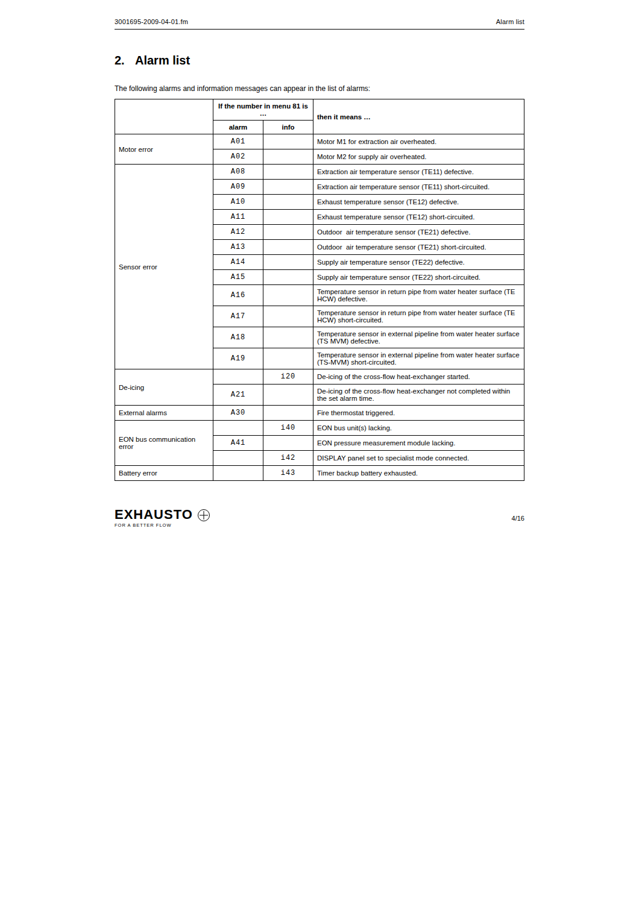3001695-2009-04-01.fm Alarm list
2. Alarm list
The following alarms and information messages can appear in the list of alarms:
| | If the number in menu 81 is … | then it means … |
| --- | --- | --- |
| alarm | info |
| Motor error | A01 | | Motor M1 for extraction air overheated. |
| A02 | | Motor M2 for supply air overheated. |
| Sensor error | A08 | | Extraction air temperature sensor (TE11) defective. |
| A09 | | Extraction air temperature sensor (TE11) short-circuited. |
| A10 | | Exhaust temperature sensor (TE12) defective. |
| A11 | | Exhaust temperature sensor (TE12) short-circuited. |
| A12 | | Outdoor air temperature sensor (TE21) defective. |
| A13 | | Outdoor air temperature sensor (TE21) short-circuited. |
| A14 | | Supply air temperature sensor (TE22) defective. |
| A15 | | Supply air temperature sensor (TE22) short-circuited. |
| A16 | | Temperature sensor in return pipe from water heater surface (TE HCW) defective. |
| A17 | | Temperature sensor in return pipe from water heater surface (TE HCW) short-circuited. |
| A18 | | Temperature sensor in external pipeline from water heater surface (TS MVM) defective. |
| A19 | | Temperature sensor in external pipeline from water heater surface (TS-MVM) short-circuited. |
| De-icing | | i20 | De-icing of the cross-flow heat-exchanger started. |
| A21 | | De-icing of the cross-flow heat-exchanger not completed within the set alarm time. |
| External alarms | A30 | | Fire thermostat triggered. |
| EON bus communication error | | i40 | EON bus unit(s) lacking. |
| A41 | | EON pressure measurement module lacking. |
| | i42 | DISPLAY panel set to specialist mode connected. |
| Battery error | | i43 | Timer backup battery exhausted. |
EXHAUSTO
FOR A BETTER FLOW
4/16